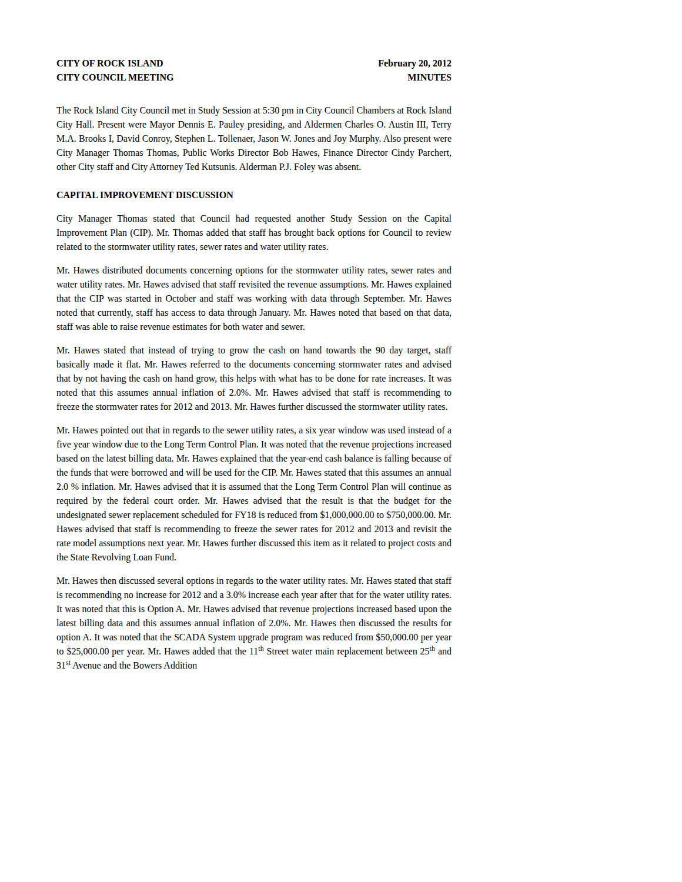CITY OF ROCK ISLAND
CITY COUNCIL MEETING
February 20, 2012
MINUTES
The Rock Island City Council met in Study Session at 5:30 pm in City Council Chambers at Rock Island City Hall. Present were Mayor Dennis E. Pauley presiding, and Aldermen Charles O. Austin III, Terry M.A. Brooks I, David Conroy, Stephen L. Tollenaer, Jason W. Jones and Joy Murphy. Also present were City Manager Thomas Thomas, Public Works Director Bob Hawes, Finance Director Cindy Parchert, other City staff and City Attorney Ted Kutsunis. Alderman P.J. Foley was absent.
CAPITAL IMPROVEMENT DISCUSSION
City Manager Thomas stated that Council had requested another Study Session on the Capital Improvement Plan (CIP). Mr. Thomas added that staff has brought back options for Council to review related to the stormwater utility rates, sewer rates and water utility rates.
Mr. Hawes distributed documents concerning options for the stormwater utility rates, sewer rates and water utility rates. Mr. Hawes advised that staff revisited the revenue assumptions. Mr. Hawes explained that the CIP was started in October and staff was working with data through September. Mr. Hawes noted that currently, staff has access to data through January. Mr. Hawes noted that based on that data, staff was able to raise revenue estimates for both water and sewer.
Mr. Hawes stated that instead of trying to grow the cash on hand towards the 90 day target, staff basically made it flat. Mr. Hawes referred to the documents concerning stormwater rates and advised that by not having the cash on hand grow, this helps with what has to be done for rate increases. It was noted that this assumes annual inflation of 2.0%. Mr. Hawes advised that staff is recommending to freeze the stormwater rates for 2012 and 2013. Mr. Hawes further discussed the stormwater utility rates.
Mr. Hawes pointed out that in regards to the sewer utility rates, a six year window was used instead of a five year window due to the Long Term Control Plan. It was noted that the revenue projections increased based on the latest billing data. Mr. Hawes explained that the year-end cash balance is falling because of the funds that were borrowed and will be used for the CIP. Mr. Hawes stated that this assumes an annual 2.0 % inflation. Mr. Hawes advised that it is assumed that the Long Term Control Plan will continue as required by the federal court order. Mr. Hawes advised that the result is that the budget for the undesignated sewer replacement scheduled for FY18 is reduced from $1,000,000.00 to $750,000.00. Mr. Hawes advised that staff is recommending to freeze the sewer rates for 2012 and 2013 and revisit the rate model assumptions next year. Mr. Hawes further discussed this item as it related to project costs and the State Revolving Loan Fund.
Mr. Hawes then discussed several options in regards to the water utility rates. Mr. Hawes stated that staff is recommending no increase for 2012 and a 3.0% increase each year after that for the water utility rates. It was noted that this is Option A. Mr. Hawes advised that revenue projections increased based upon the latest billing data and this assumes annual inflation of 2.0%. Mr. Hawes then discussed the results for option A. It was noted that the SCADA System upgrade program was reduced from $50,000.00 per year to $25,000.00 per year. Mr. Hawes added that the 11th Street water main replacement between 25th and 31st Avenue and the Bowers Addition